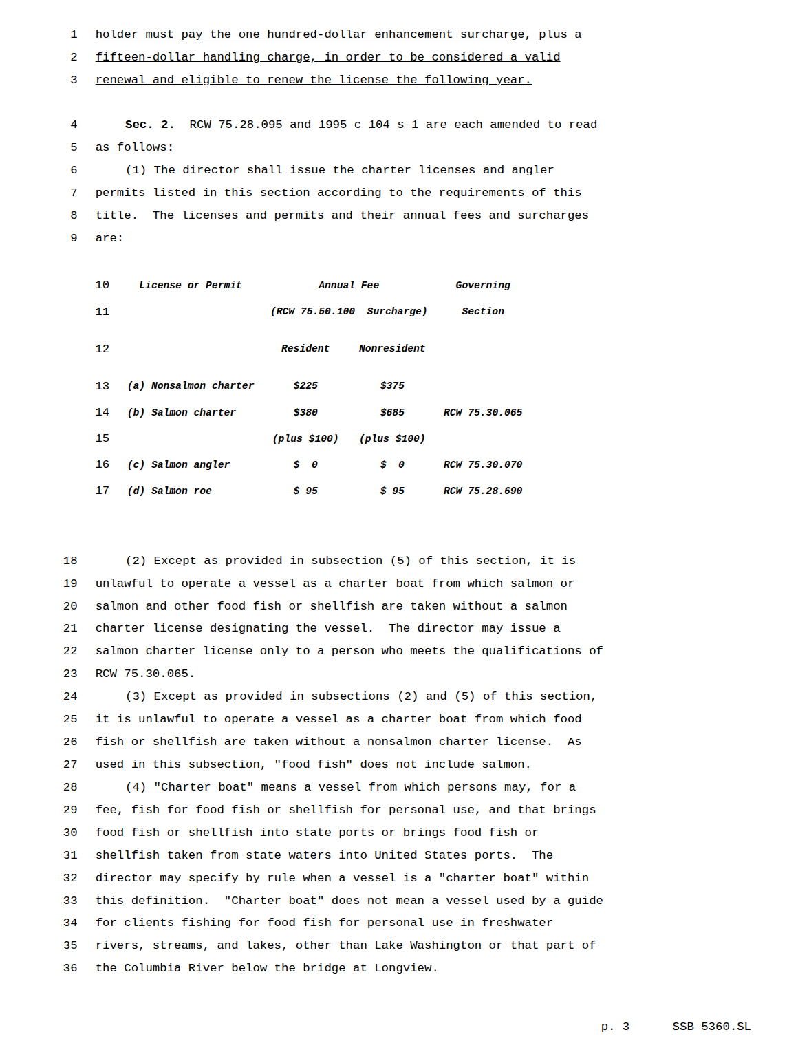1
holder must pay the one hundred-dollar enhancement surcharge, plus a
2
fifteen-dollar handling charge, in order to be considered a valid
3
renewal and eligible to renew the license the following year.
4
Sec. 2. RCW 75.28.095 and 1995 c 104 s 1 are each amended to read
5
as follows:
6
(1) The director shall issue the charter licenses and angler
7
permits listed in this section according to the requirements of this
8
title. The licenses and permits and their annual fees and surcharges
9
are:
| 10 | License or Permit | Annual Fee | Governing |
| 11 | | (RCW 75.50.100 Surcharge) | Section |
| 12 | | Resident | Nonresident | |
| 13 | (a) Nonsalmon charter | $225 | $375 | |
| 14 | (b) Salmon charter | $380 | $685 | RCW 75.30.065 |
| 15 | | (plus $100) | (plus $100) | |
| 16 | (c) Salmon angler | $ 0 | $ 0 | RCW 75.30.070 |
| 17 | (d) Salmon roe | $ 95 | $ 95 | RCW 75.28.690 |
18
(2) Except as provided in subsection (5) of this section, it is
19
unlawful to operate a vessel as a charter boat from which salmon or
20
salmon and other food fish or shellfish are taken without a salmon
21
charter license designating the vessel. The director may issue a
22
salmon charter license only to a person who meets the qualifications of
23
RCW 75.30.065.
24
(3) Except as provided in subsections (2) and (5) of this section,
25
it is unlawful to operate a vessel as a charter boat from which food
26
fish or shellfish are taken without a nonsalmon charter license. As
27
used in this subsection, "food fish" does not include salmon.
28
(4) "Charter boat" means a vessel from which persons may, for a
29
fee, fish for food fish or shellfish for personal use, and that brings
30
food fish or shellfish into state ports or brings food fish or
31
shellfish taken from state waters into United States ports. The
32
director may specify by rule when a vessel is a "charter boat" within
33
this definition. "Charter boat" does not mean a vessel used by a guide
34
for clients fishing for food fish for personal use in freshwater
35
rivers, streams, and lakes, other than Lake Washington or that part of
36
the Columbia River below the bridge at Longview.
p. 3 SSB 5360.SL